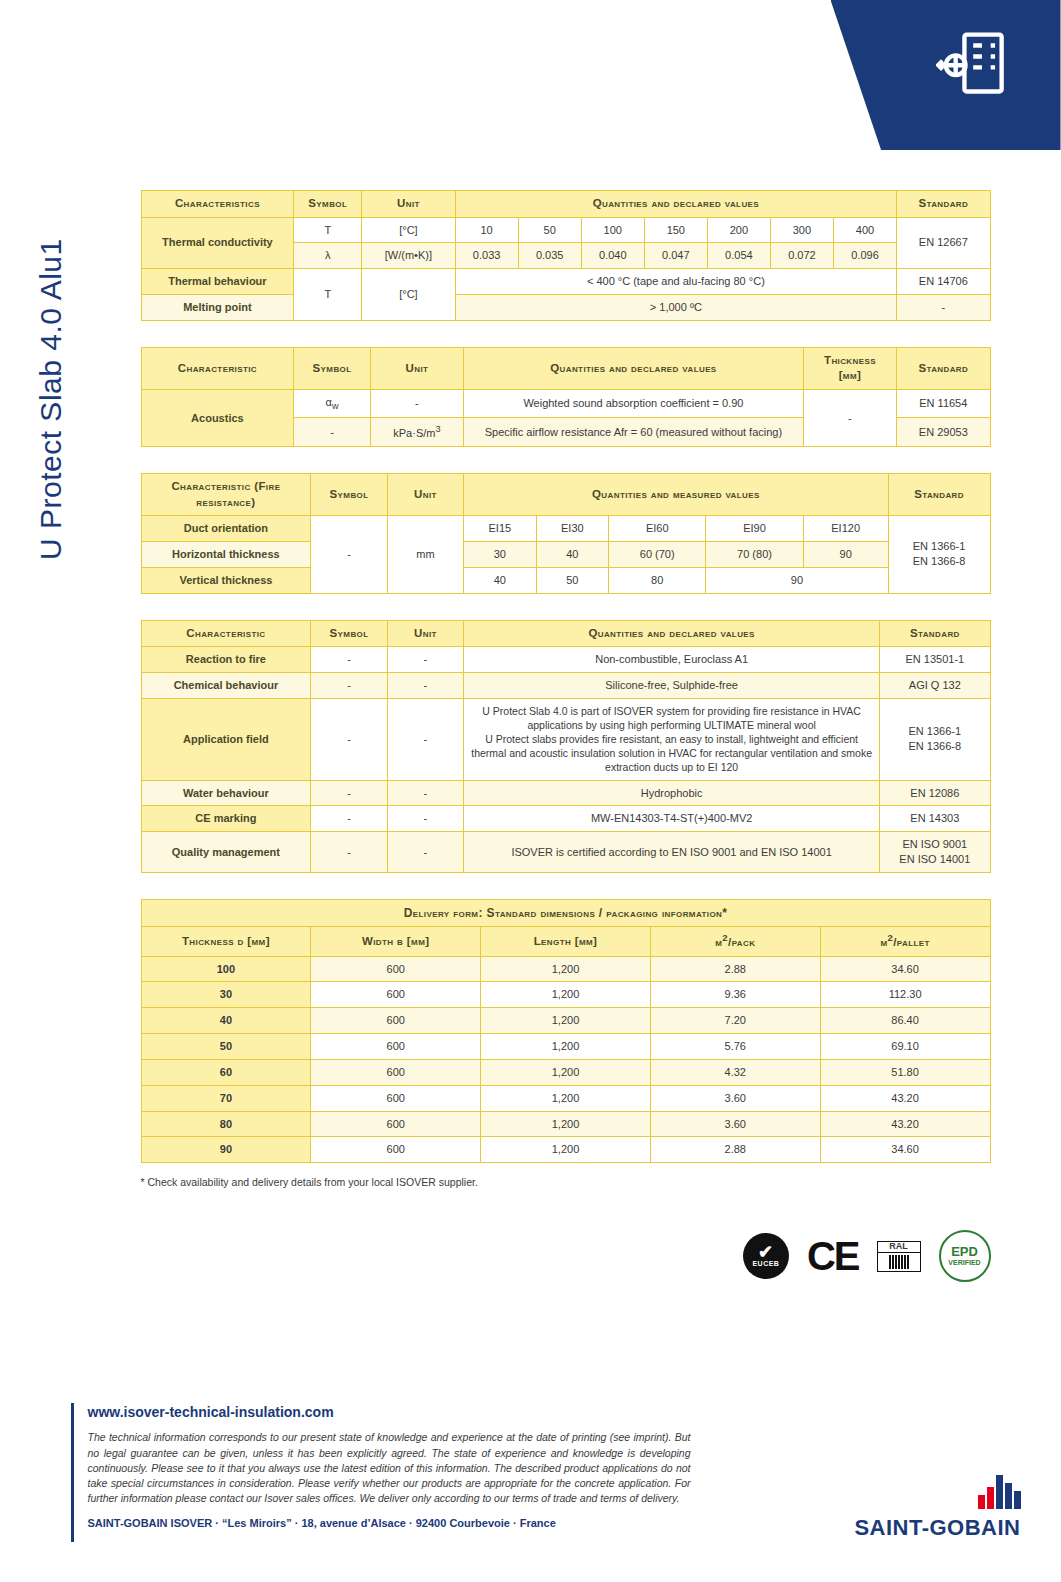U Protect Slab 4.0 Alu1
| Characteristics | Symbol | Unit | Quantities and declared values | Standard |
| --- | --- | --- | --- | --- |
| Thermal conductivity | T | [°C] | 10 | 50 | 100 | 150 | 200 | 300 | 400 | EN 12667 |
| λ | [W/(m•K)] | 0.033 | 0.035 | 0.040 | 0.047 | 0.054 | 0.072 | 0.096 |
| Thermal behaviour | T | [°C] | < 400 °C (tape and alu-facing 80 °C) | EN 14706 |
| Melting point | > 1,000 ºC | - |
| Characteristic | Symbol | Unit | Quantities and declared values | Thickness [mm] | Standard |
| --- | --- | --- | --- | --- | --- |
| Acoustics | α w | - | Weighted sound absorption coefficient = 0.90 | - | EN 11654 |
| - | kPa·S/m 3 | Specific airflow resistance Afr = 60 (measured without facing) | EN 29053 |
| Characteristic (Fire resistance) | Symbol | Unit | Quantities and measured values | Standard |
| --- | --- | --- | --- | --- |
| Duct orientation | - | mm | EI15 | EI30 | EI60 | EI90 | EI120 | EN 1366-1 EN 1366-8 |
| Horizontal thickness | 30 | 40 | 60 (70) | 70 (80) | 90 |
| Vertical thickness | 40 | 50 | 80 | 90 |
| Characteristic | Symbol | Unit | Quantities and declared values | Standard |
| --- | --- | --- | --- | --- |
| Reaction to fire | - | - | Non-combustible, Euroclass A1 | EN 13501-1 |
| Chemical behaviour | - | - | Silicone-free, Sulphide-free | AGI Q 132 |
| Application field | - | - | U Protect Slab 4.0 is part of ISOVER system for providing fire resistance in HVAC applications by using high performing ULTIMATE mineral wool U Protect slabs provides fire resistant, an easy to install, lightweight and efficient thermal and acoustic insulation solution in HVAC for rectangular ventilation and smoke extraction ducts up to EI 120 | EN 1366-1 EN 1366-8 |
| Water behaviour | - | - | Hydrophobic | EN 12086 |
| CE marking | - | - | MW-EN14303-T4-ST(+)400-MV2 | EN 14303 |
| Quality management | - | - | ISOVER is certified according to EN ISO 9001 and EN ISO 14001 | EN ISO 9001 EN ISO 14001 |
| Delivery form: Standard dimensions / packaging information* |
| --- |
| Thickness d [mm] | Width b [mm] | Length [mm] | m 2 /pack | m 2 /pallet |
| 100 | 600 | 1,200 | 2.88 | 34.60 |
| 30 | 600 | 1,200 | 9.36 | 112.30 |
| 40 | 600 | 1,200 | 7.20 | 86.40 |
| 50 | 600 | 1,200 | 5.76 | 69.10 |
| 60 | 600 | 1,200 | 4.32 | 51.80 |
| 70 | 600 | 1,200 | 3.60 | 43.20 |
| 80 | 600 | 1,200 | 3.60 | 43.20 |
| 90 | 600 | 1,200 | 2.88 | 34.60 |
* Check availability and delivery details from your local ISOVER supplier.
✔ EUCEB
CE
RAL
EPD VERIFIED
www.isover-technical-insulation.com
The technical information corresponds to our present state of knowledge and experience at the date of printing (see imprint). But no legal guarantee can be given, unless it has been explicitly agreed. The state of experience and knowledge is developing continuously. Please see to it that you always use the latest edition of this information. The described product applications do not take special circumstances in consideration. Please verify whether our products are appropriate for the concrete application. For further information please contact our Isover sales offices. We deliver only according to our terms of trade and terms of delivery.
SAINT-GOBAIN ISOVER · “Les Miroirs” · 18, avenue d’Alsace · 92400 Courbevoie · France
SAINT-GOBAIN